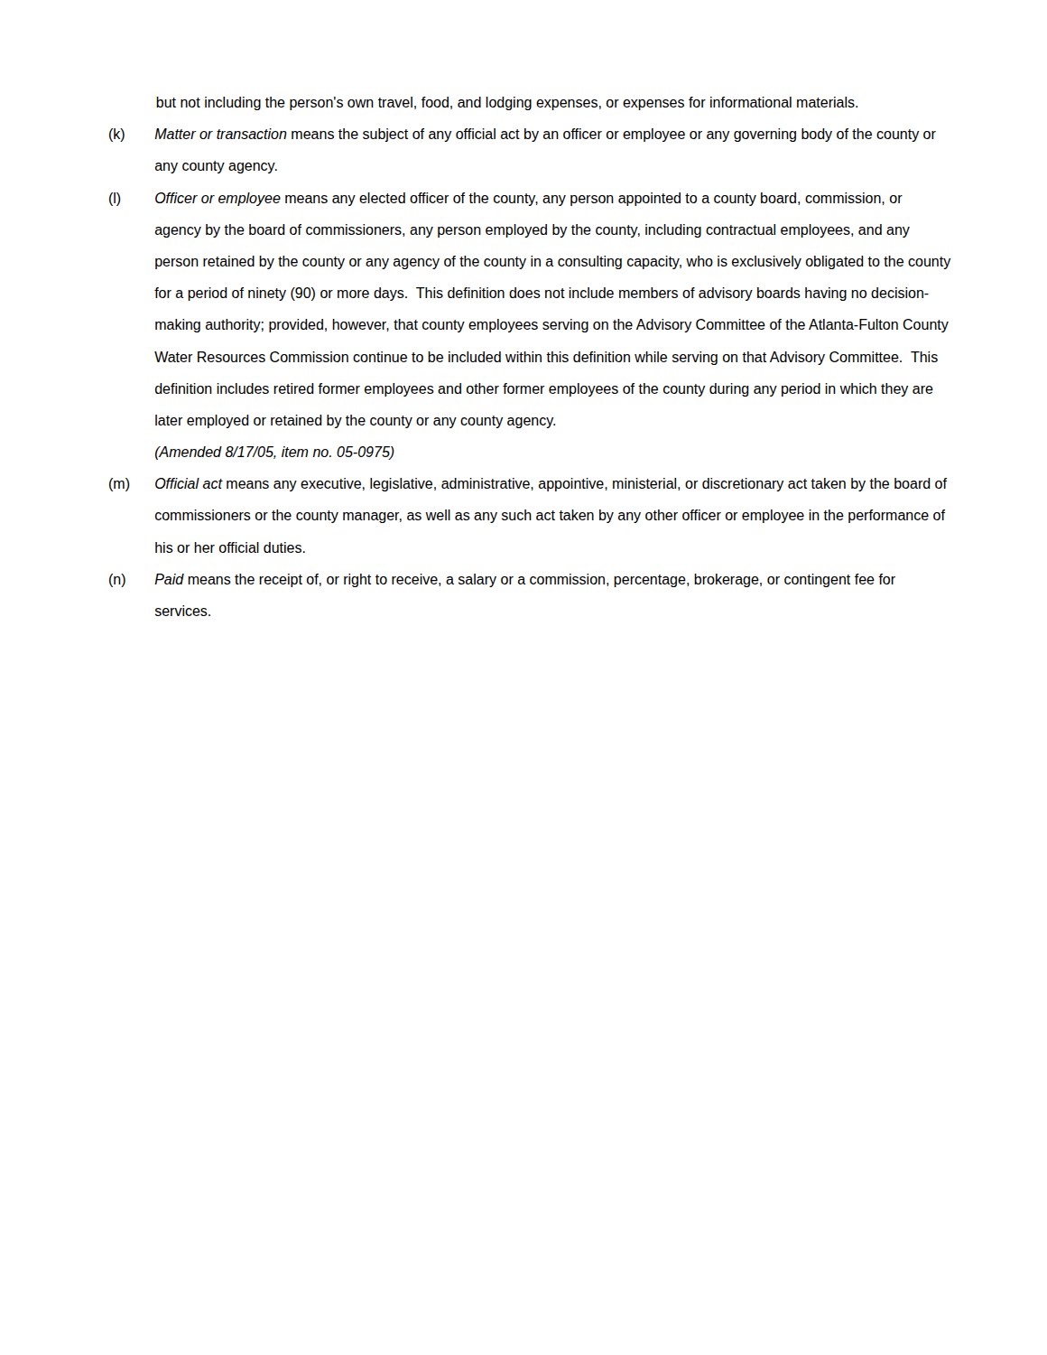but not including the person's own travel, food, and lodging expenses, or expenses for informational materials.
(k)
Matter or transaction means the subject of any official act by an officer or employee or any governing body of the county or any county agency.
(l)
Officer or employee means any elected officer of the county, any person appointed to a county board, commission, or agency by the board of commissioners, any person employed by the county, including contractual employees, and any person retained by the county or any agency of the county in a consulting capacity, who is exclusively obligated to the county for a period of ninety (90) or more days. This definition does not include members of advisory boards having no decision-making authority; provided, however, that county employees serving on the Advisory Committee of the Atlanta-Fulton County Water Resources Commission continue to be included within this definition while serving on that Advisory Committee. This definition includes retired former employees and other former employees of the county during any period in which they are later employed or retained by the county or any county agency. (Amended 8/17/05, item no. 05-0975)
(m)
Official act means any executive, legislative, administrative, appointive, ministerial, or discretionary act taken by the board of commissioners or the county manager, as well as any such act taken by any other officer or employee in the performance of his or her official duties.
(n)
Paid means the receipt of, or right to receive, a salary or a commission, percentage, brokerage, or contingent fee for services.